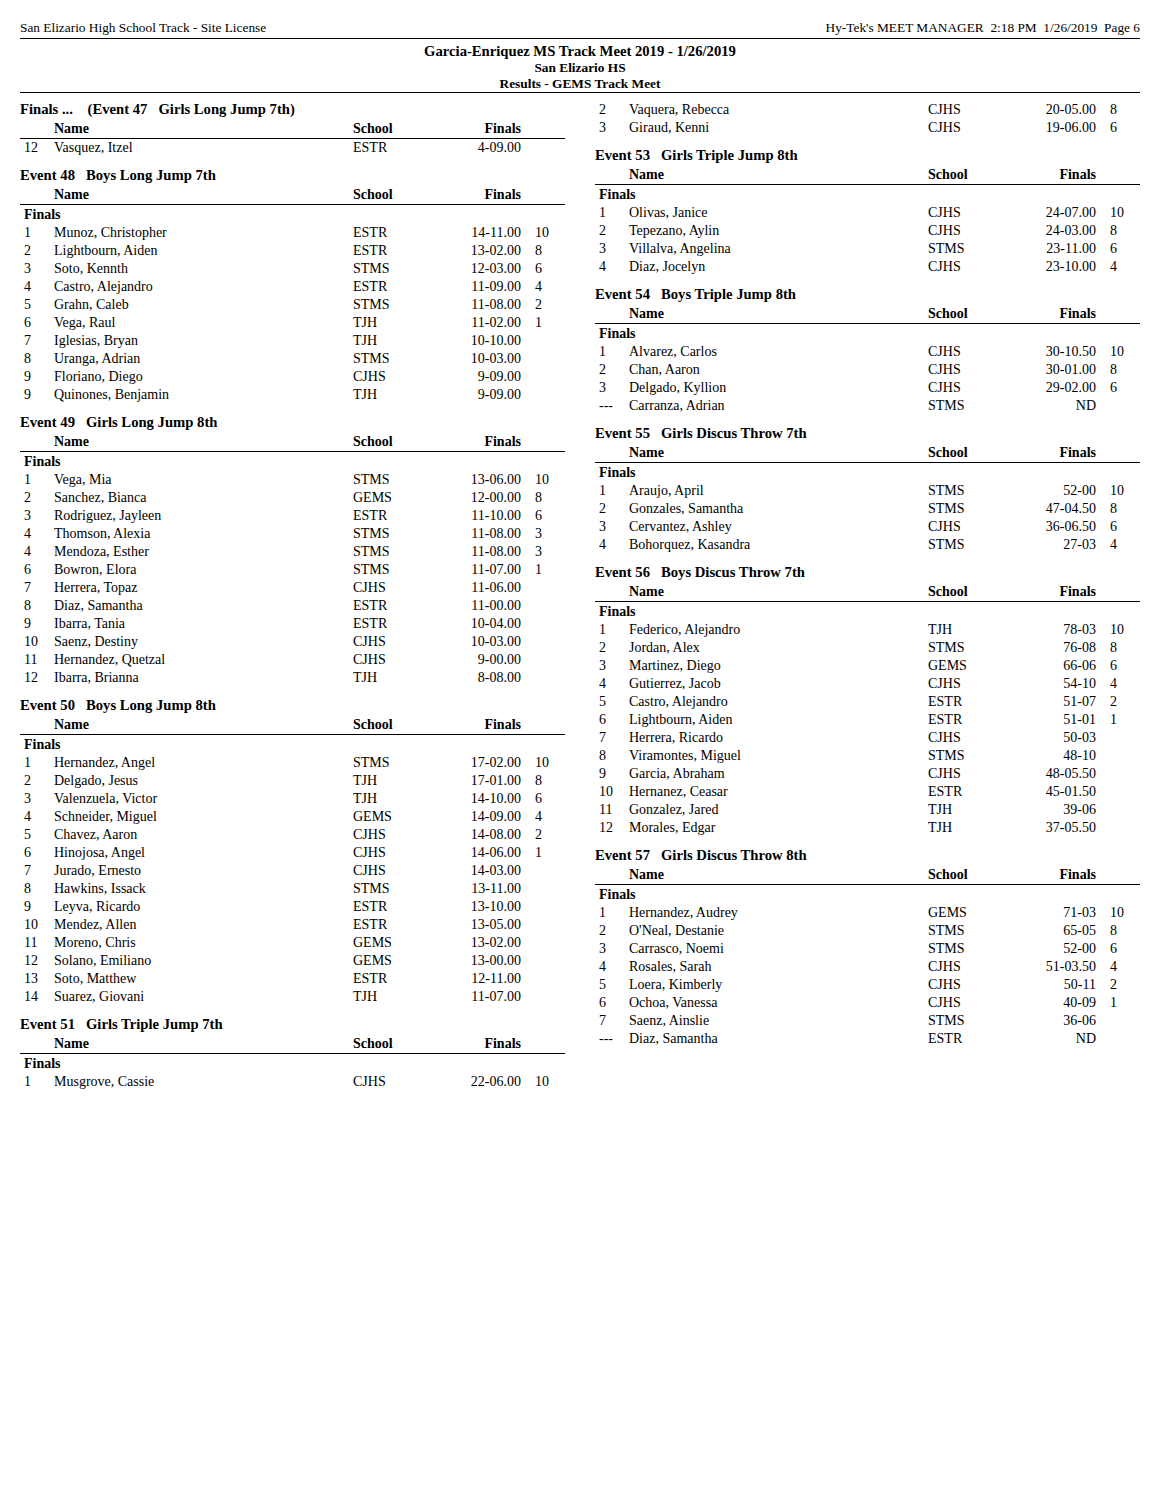San Elizario High School Track - Site License
Hy-Tek's MEET MANAGER 2:18 PM 1/26/2019 Page 6
Garcia-Enriquez MS Track Meet 2019 - 1/26/2019
San Elizario HS
Results - GEMS Track Meet
Finals ... (Event 47 Girls Long Jump 7th)
| | Name | School | Finals | |
| --- | --- | --- | --- | --- |
| 12 | Vasquez, Itzel | ESTR | 4-09.00 | |
Event 48 Boys Long Jump 7th
| | Name | School | Finals | |
| --- | --- | --- | --- | --- |
| Finals |
| 1 | Munoz, Christopher | ESTR | 14-11.00 | 10 |
| 2 | Lightbourn, Aiden | ESTR | 13-02.00 | 8 |
| 3 | Soto, Kennth | STMS | 12-03.00 | 6 |
| 4 | Castro, Alejandro | ESTR | 11-09.00 | 4 |
| 5 | Grahn, Caleb | STMS | 11-08.00 | 2 |
| 6 | Vega, Raul | TJH | 11-02.00 | 1 |
| 7 | Iglesias, Bryan | TJH | 10-10.00 | |
| 8 | Uranga, Adrian | STMS | 10-03.00 | |
| 9 | Floriano, Diego | CJHS | 9-09.00 | |
| 9 | Quinones, Benjamin | TJH | 9-09.00 | |
Event 49 Girls Long Jump 8th
| | Name | School | Finals | |
| --- | --- | --- | --- | --- |
| Finals |
| 1 | Vega, Mia | STMS | 13-06.00 | 10 |
| 2 | Sanchez, Bianca | GEMS | 12-00.00 | 8 |
| 3 | Rodriguez, Jayleen | ESTR | 11-10.00 | 6 |
| 4 | Thomson, Alexia | STMS | 11-08.00 | 3 |
| 4 | Mendoza, Esther | STMS | 11-08.00 | 3 |
| 6 | Bowron, Elora | STMS | 11-07.00 | 1 |
| 7 | Herrera, Topaz | CJHS | 11-06.00 | |
| 8 | Diaz, Samantha | ESTR | 11-00.00 | |
| 9 | Ibarra, Tania | ESTR | 10-04.00 | |
| 10 | Saenz, Destiny | CJHS | 10-03.00 | |
| 11 | Hernandez, Quetzal | CJHS | 9-00.00 | |
| 12 | Ibarra, Brianna | TJH | 8-08.00 | |
Event 50 Boys Long Jump 8th
| | Name | School | Finals | |
| --- | --- | --- | --- | --- |
| Finals |
| 1 | Hernandez, Angel | STMS | 17-02.00 | 10 |
| 2 | Delgado, Jesus | TJH | 17-01.00 | 8 |
| 3 | Valenzuela, Victor | TJH | 14-10.00 | 6 |
| 4 | Schneider, Miguel | GEMS | 14-09.00 | 4 |
| 5 | Chavez, Aaron | CJHS | 14-08.00 | 2 |
| 6 | Hinojosa, Angel | CJHS | 14-06.00 | 1 |
| 7 | Jurado, Ernesto | CJHS | 14-03.00 | |
| 8 | Hawkins, Issack | STMS | 13-11.00 | |
| 9 | Leyva, Ricardo | ESTR | 13-10.00 | |
| 10 | Mendez, Allen | ESTR | 13-05.00 | |
| 11 | Moreno, Chris | GEMS | 13-02.00 | |
| 12 | Solano, Emiliano | GEMS | 13-00.00 | |
| 13 | Soto, Matthew | ESTR | 12-11.00 | |
| 14 | Suarez, Giovani | TJH | 11-07.00 | |
Event 51 Girls Triple Jump 7th
| | Name | School | Finals | |
| --- | --- | --- | --- | --- |
| Finals |
| 1 | Musgrove, Cassie | CJHS | 22-06.00 | 10 |
| 2 | Vaquera, Rebecca | CJHS | 20-05.00 | 8 |
| 3 | Giraud, Kenni | CJHS | 19-06.00 | 6 |
Event 53 Girls Triple Jump 8th
| | Name | School | Finals | |
| --- | --- | --- | --- | --- |
| Finals |
| 1 | Olivas, Janice | CJHS | 24-07.00 | 10 |
| 2 | Tepezano, Aylin | CJHS | 24-03.00 | 8 |
| 3 | Villalva, Angelina | STMS | 23-11.00 | 6 |
| 4 | Diaz, Jocelyn | CJHS | 23-10.00 | 4 |
Event 54 Boys Triple Jump 8th
| | Name | School | Finals | |
| --- | --- | --- | --- | --- |
| Finals |
| 1 | Alvarez, Carlos | CJHS | 30-10.50 | 10 |
| 2 | Chan, Aaron | CJHS | 30-01.00 | 8 |
| 3 | Delgado, Kyllion | CJHS | 29-02.00 | 6 |
| --- | Carranza, Adrian | STMS | ND | |
Event 55 Girls Discus Throw 7th
| | Name | School | Finals | |
| --- | --- | --- | --- | --- |
| Finals |
| 1 | Araujo, April | STMS | 52-00 | 10 |
| 2 | Gonzales, Samantha | STMS | 47-04.50 | 8 |
| 3 | Cervantez, Ashley | CJHS | 36-06.50 | 6 |
| 4 | Bohorquez, Kasandra | STMS | 27-03 | 4 |
Event 56 Boys Discus Throw 7th
| | Name | School | Finals | |
| --- | --- | --- | --- | --- |
| Finals |
| 1 | Federico, Alejandro | TJH | 78-03 | 10 |
| 2 | Jordan, Alex | STMS | 76-08 | 8 |
| 3 | Martinez, Diego | GEMS | 66-06 | 6 |
| 4 | Gutierrez, Jacob | CJHS | 54-10 | 4 |
| 5 | Castro, Alejandro | ESTR | 51-07 | 2 |
| 6 | Lightbourn, Aiden | ESTR | 51-01 | 1 |
| 7 | Herrera, Ricardo | CJHS | 50-03 | |
| 8 | Viramontes, Miguel | STMS | 48-10 | |
| 9 | Garcia, Abraham | CJHS | 48-05.50 | |
| 10 | Hernanez, Ceasar | ESTR | 45-01.50 | |
| 11 | Gonzalez, Jared | TJH | 39-06 | |
| 12 | Morales, Edgar | TJH | 37-05.50 | |
Event 57 Girls Discus Throw 8th
| | Name | School | Finals | |
| --- | --- | --- | --- | --- |
| Finals |
| 1 | Hernandez, Audrey | GEMS | 71-03 | 10 |
| 2 | O'Neal, Destanie | STMS | 65-05 | 8 |
| 3 | Carrasco, Noemi | STMS | 52-00 | 6 |
| 4 | Rosales, Sarah | CJHS | 51-03.50 | 4 |
| 5 | Loera, Kimberly | CJHS | 50-11 | 2 |
| 6 | Ochoa, Vanessa | CJHS | 40-09 | 1 |
| 7 | Saenz, Ainslie | STMS | 36-06 | |
| --- | Diaz, Samantha | ESTR | ND | |